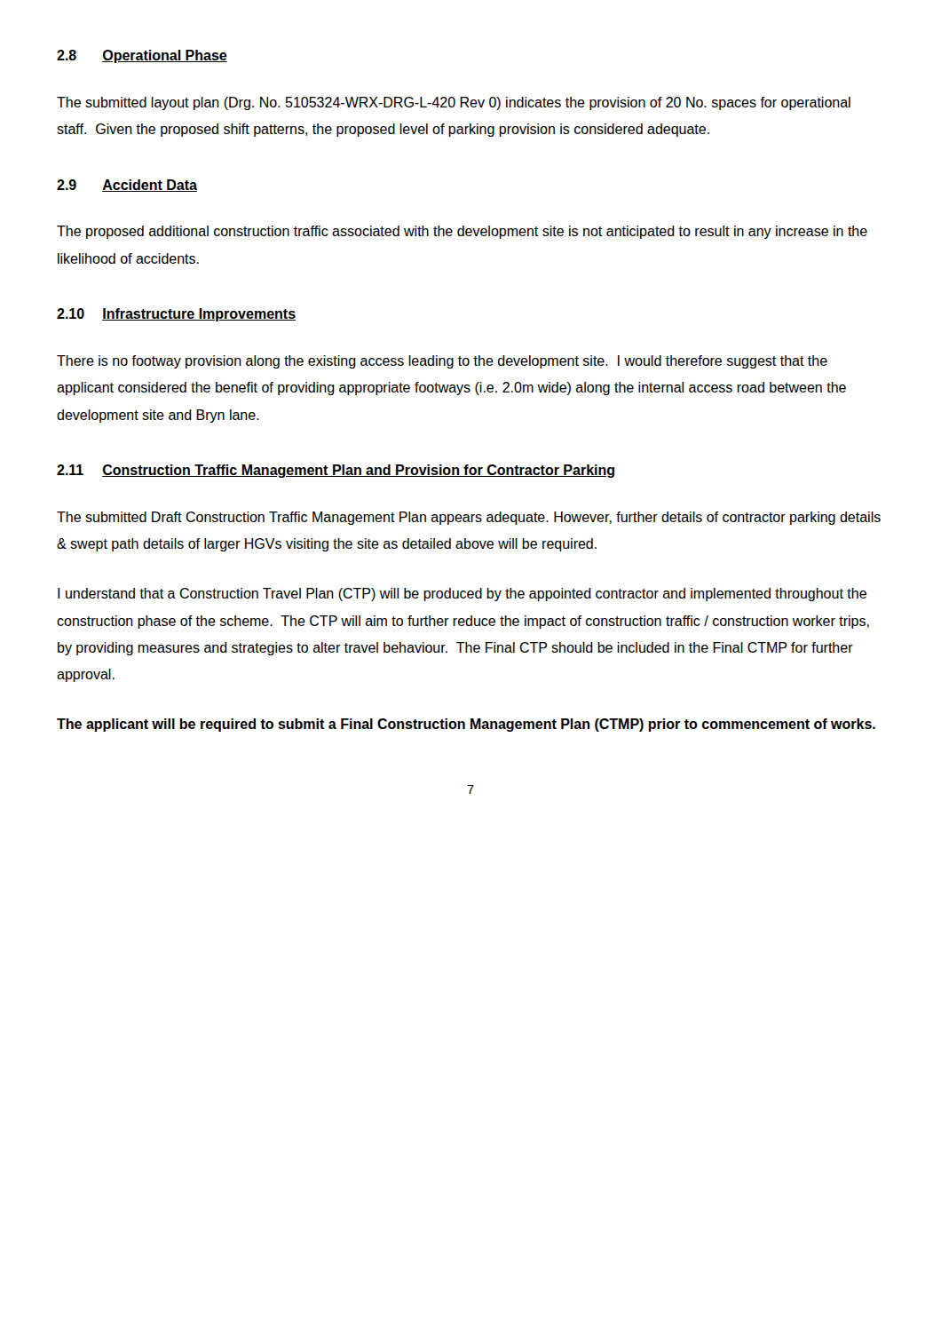2.8 Operational Phase
The submitted layout plan (Drg. No. 5105324-WRX-DRG-L-420 Rev 0) indicates the provision of 20 No. spaces for operational staff. Given the proposed shift patterns, the proposed level of parking provision is considered adequate.
2.9 Accident Data
The proposed additional construction traffic associated with the development site is not anticipated to result in any increase in the likelihood of accidents.
2.10 Infrastructure Improvements
There is no footway provision along the existing access leading to the development site. I would therefore suggest that the applicant considered the benefit of providing appropriate footways (i.e. 2.0m wide) along the internal access road between the development site and Bryn lane.
2.11 Construction Traffic Management Plan and Provision for Contractor Parking
The submitted Draft Construction Traffic Management Plan appears adequate. However, further details of contractor parking details & swept path details of larger HGVs visiting the site as detailed above will be required.
I understand that a Construction Travel Plan (CTP) will be produced by the appointed contractor and implemented throughout the construction phase of the scheme. The CTP will aim to further reduce the impact of construction traffic / construction worker trips, by providing measures and strategies to alter travel behaviour. The Final CTP should be included in the Final CTMP for further approval.
The applicant will be required to submit a Final Construction Management Plan (CTMP) prior to commencement of works.
7